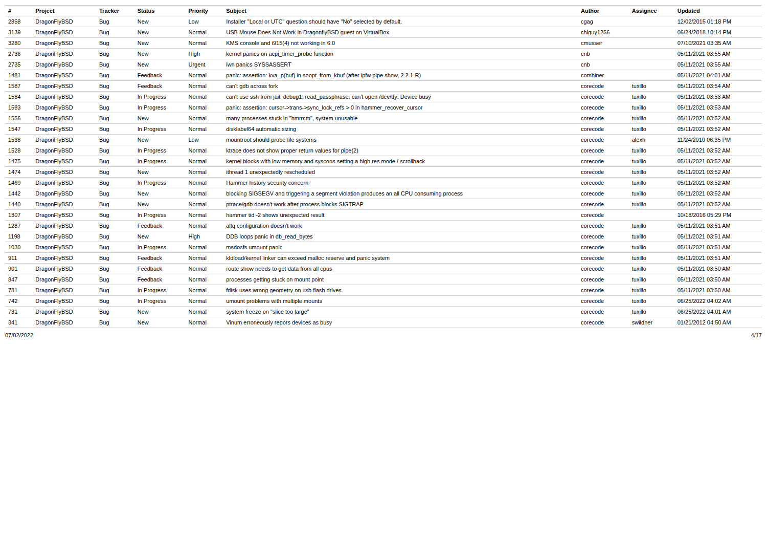| # | Project | Tracker | Status | Priority | Subject | Author | Assignee | Updated |
| --- | --- | --- | --- | --- | --- | --- | --- | --- |
| 2858 | DragonFlyBSD | Bug | New | Low | Installer "Local or UTC" question should have "No" selected by default. | cgag | | 12/02/2015 01:18 PM |
| 3139 | DragonFlyBSD | Bug | New | Normal | USB Mouse Does Not Work in DragonflyBSD guest on VirtualBox | chiguy1256 | | 06/24/2018 10:14 PM |
| 3280 | DragonFlyBSD | Bug | New | Normal | KMS console and i915(4) not working in 6.0 | cmusser | | 07/10/2021 03:35 AM |
| 2736 | DragonFlyBSD | Bug | New | High | kernel panics on acpi_timer_probe function | cnb | | 05/11/2021 03:55 AM |
| 2735 | DragonFlyBSD | Bug | New | Urgent | iwn panics SYSSASSERT | cnb | | 05/11/2021 03:55 AM |
| 1481 | DragonFlyBSD | Bug | Feedback | Normal | panic: assertion: kva_p(buf) in soopt_from_kbuf (after ipfw pipe show, 2.2.1-R) | combiner | | 05/11/2021 04:01 AM |
| 1587 | DragonFlyBSD | Bug | Feedback | Normal | can't gdb across fork | corecode | tuxillo | 05/11/2021 03:54 AM |
| 1584 | DragonFlyBSD | Bug | In Progress | Normal | can't use ssh from jail: debug1: read_passphrase: can't open /dev/tty: Device busy | corecode | tuxillo | 05/11/2021 03:53 AM |
| 1583 | DragonFlyBSD | Bug | In Progress | Normal | panic: assertion: cursor->trans->sync_lock_refs > 0 in hammer_recover_cursor | corecode | tuxillo | 05/11/2021 03:53 AM |
| 1556 | DragonFlyBSD | Bug | New | Normal | many processes stuck in "hmrrcm", system unusable | corecode | tuxillo | 05/11/2021 03:52 AM |
| 1547 | DragonFlyBSD | Bug | In Progress | Normal | disklabel64 automatic sizing | corecode | tuxillo | 05/11/2021 03:52 AM |
| 1538 | DragonFlyBSD | Bug | New | Low | mountroot should probe file systems | corecode | alexh | 11/24/2010 06:35 PM |
| 1528 | DragonFlyBSD | Bug | In Progress | Normal | ktrace does not show proper return values for pipe(2) | corecode | tuxillo | 05/11/2021 03:52 AM |
| 1475 | DragonFlyBSD | Bug | In Progress | Normal | kernel blocks with low memory and syscons setting a high res mode / scrollback | corecode | tuxillo | 05/11/2021 03:52 AM |
| 1474 | DragonFlyBSD | Bug | New | Normal | ithread 1 unexpectedly rescheduled | corecode | tuxillo | 05/11/2021 03:52 AM |
| 1469 | DragonFlyBSD | Bug | In Progress | Normal | Hammer history security concern | corecode | tuxillo | 05/11/2021 03:52 AM |
| 1442 | DragonFlyBSD | Bug | New | Normal | blocking SIGSEGV and triggering a segment violation produces an all CPU consuming process | corecode | tuxillo | 05/11/2021 03:52 AM |
| 1440 | DragonFlyBSD | Bug | New | Normal | ptrace/gdb doesn't work after process blocks SIGTRAP | corecode | tuxillo | 05/11/2021 03:52 AM |
| 1307 | DragonFlyBSD | Bug | In Progress | Normal | hammer tid -2 shows unexpected result | corecode | | 10/18/2016 05:29 PM |
| 1287 | DragonFlyBSD | Bug | Feedback | Normal | altq configuration doesn't work | corecode | tuxillo | 05/11/2021 03:51 AM |
| 1198 | DragonFlyBSD | Bug | New | High | DDB loops panic in db_read_bytes | corecode | tuxillo | 05/11/2021 03:51 AM |
| 1030 | DragonFlyBSD | Bug | In Progress | Normal | msdosfs umount panic | corecode | tuxillo | 05/11/2021 03:51 AM |
| 911 | DragonFlyBSD | Bug | Feedback | Normal | kldload/kernel linker can exceed malloc reserve and panic system | corecode | tuxillo | 05/11/2021 03:51 AM |
| 901 | DragonFlyBSD | Bug | Feedback | Normal | route show needs to get data from all cpus | corecode | tuxillo | 05/11/2021 03:50 AM |
| 847 | DragonFlyBSD | Bug | Feedback | Normal | processes getting stuck on mount point | corecode | tuxillo | 05/11/2021 03:50 AM |
| 781 | DragonFlyBSD | Bug | In Progress | Normal | fdisk uses wrong geometry on usb flash drives | corecode | tuxillo | 05/11/2021 03:50 AM |
| 742 | DragonFlyBSD | Bug | In Progress | Normal | umount problems with multiple mounts | corecode | tuxillo | 06/25/2022 04:02 AM |
| 731 | DragonFlyBSD | Bug | New | Normal | system freeze on "slice too large" | corecode | tuxillo | 06/25/2022 04:01 AM |
| 341 | DragonFlyBSD | Bug | New | Normal | Vinum erroneously repors devices as busy | corecode | swildner | 01/21/2012 04:50 AM |
07/02/2022 4/17